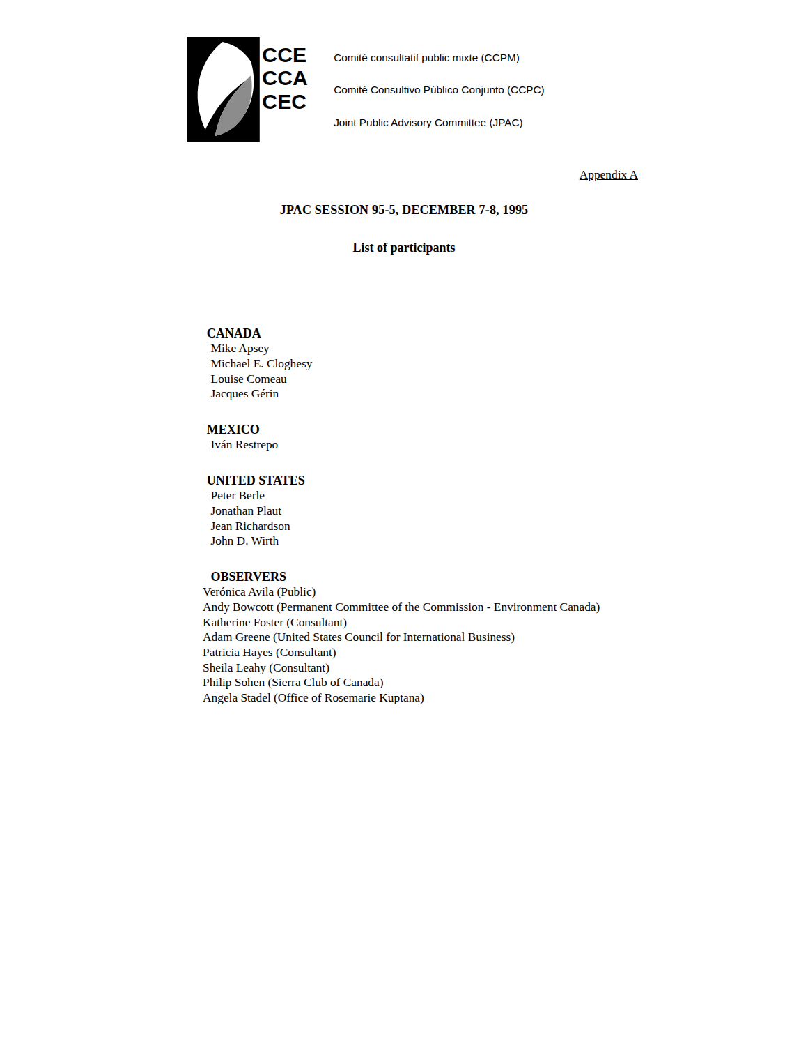Commission for Environmental Cooperation logo CCE CCA CEC
Comité consultatif public mixte (CCPM)
Comité Consultivo Público Conjunto (CCPC)
Joint Public Advisory Committee (JPAC)
Appendix A
JPAC SESSION 95-5, DECEMBER 7-8, 1995
List of participants
CANADA
Mike Apsey
Michael E. Cloghesy
Louise Comeau
Jacques Gérin
MEXICO
Iván Restrepo
UNITED STATES
Peter Berle
Jonathan Plaut
Jean Richardson
John D. Wirth
OBSERVERS
Verónica Avila (Public)
Andy Bowcott (Permanent Committee of the Commission - Environment Canada)
Katherine Foster (Consultant)
Adam Greene (United States Council for International Business)
Patricia Hayes (Consultant)
Sheila Leahy (Consultant)
Philip Sohen (Sierra Club of Canada)
Angela Stadel (Office of Rosemarie Kuptana)